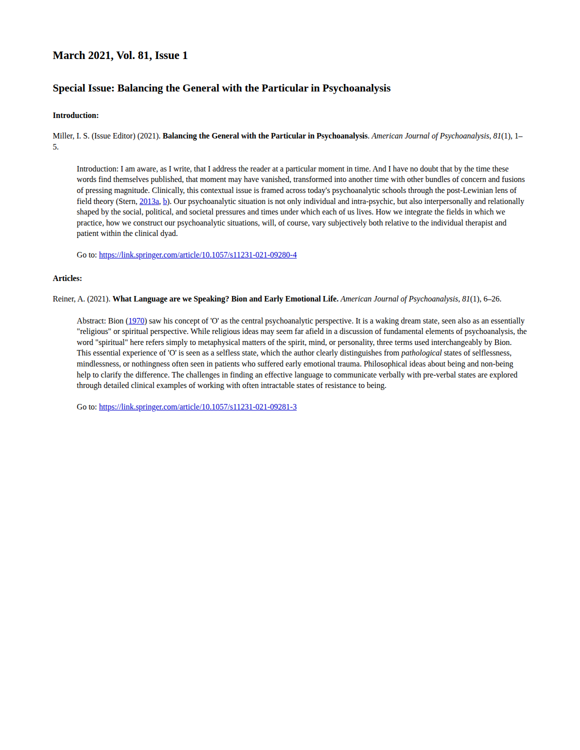March 2021, Vol. 81, Issue 1
Special Issue: Balancing the General with the Particular in Psychoanalysis
Introduction:
Miller, I. S. (Issue Editor) (2021). Balancing the General with the Particular in Psychoanalysis. American Journal of Psychoanalysis, 81(1), 1–5.
Introduction: I am aware, as I write, that I address the reader at a particular moment in time. And I have no doubt that by the time these words find themselves published, that moment may have vanished, transformed into another time with other bundles of concern and fusions of pressing magnitude. Clinically, this contextual issue is framed across today's psychoanalytic schools through the post-Lewinian lens of field theory (Stern, 2013a, b). Our psychoanalytic situation is not only individual and intra-psychic, but also interpersonally and relationally shaped by the social, political, and societal pressures and times under which each of us lives. How we integrate the fields in which we practice, how we construct our psychoanalytic situations, will, of course, vary subjectively both relative to the individual therapist and patient within the clinical dyad.
Go to: https://link.springer.com/article/10.1057/s11231-021-09280-4
Articles:
Reiner, A. (2021). What Language are we Speaking? Bion and Early Emotional Life. American Journal of Psychoanalysis, 81(1), 6–26.
Abstract: Bion (1970) saw his concept of 'O' as the central psychoanalytic perspective. It is a waking dream state, seen also as an essentially "religious" or spiritual perspective. While religious ideas may seem far afield in a discussion of fundamental elements of psychoanalysis, the word "spiritual" here refers simply to metaphysical matters of the spirit, mind, or personality, three terms used interchangeably by Bion. This essential experience of 'O' is seen as a selfless state, which the author clearly distinguishes from pathological states of selflessness, mindlessness, or nothingness often seen in patients who suffered early emotional trauma. Philosophical ideas about being and non-being help to clarify the difference. The challenges in finding an effective language to communicate verbally with pre-verbal states are explored through detailed clinical examples of working with often intractable states of resistance to being.
Go to: https://link.springer.com/article/10.1057/s11231-021-09281-3